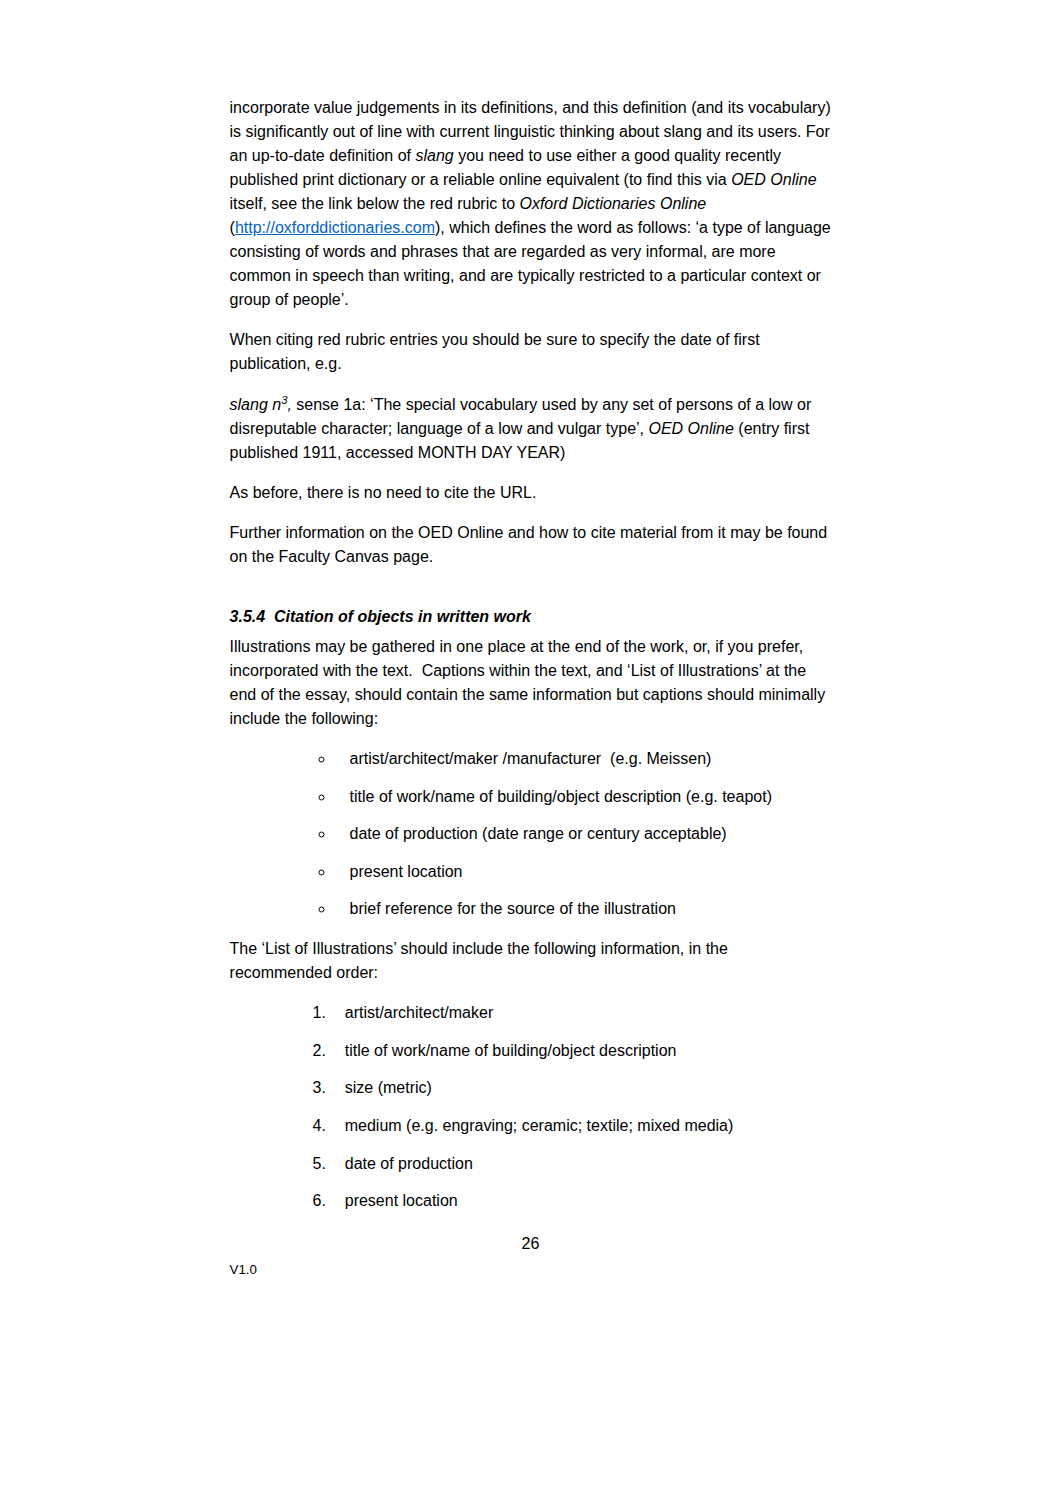incorporate value judgements in its definitions, and this definition (and its vocabulary) is significantly out of line with current linguistic thinking about slang and its users. For an up-to-date definition of slang you need to use either a good quality recently published print dictionary or a reliable online equivalent (to find this via OED Online itself, see the link below the red rubric to Oxford Dictionaries Online (http://oxforddictionaries.com), which defines the word as follows: ‘a type of language consisting of words and phrases that are regarded as very informal, are more common in speech than writing, and are typically restricted to a particular context or group of people’.
When citing red rubric entries you should be sure to specify the date of first publication, e.g.
slang n3, sense 1a: ‘The special vocabulary used by any set of persons of a low or disreputable character; language of a low and vulgar type’, OED Online (entry first published 1911, accessed MONTH DAY YEAR)
As before, there is no need to cite the URL.
Further information on the OED Online and how to cite material from it may be found on the Faculty Canvas page.
3.5.4 Citation of objects in written work
Illustrations may be gathered in one place at the end of the work, or, if you prefer, incorporated with the text. Captions within the text, and ‘List of Illustrations’ at the end of the essay, should contain the same information but captions should minimally include the following:
artist/architect/maker /manufacturer (e.g. Meissen)
title of work/name of building/object description (e.g. teapot)
date of production (date range or century acceptable)
present location
brief reference for the source of the illustration
The ‘List of Illustrations’ should include the following information, in the recommended order:
artist/architect/maker
title of work/name of building/object description
size (metric)
medium (e.g. engraving; ceramic; textile; mixed media)
date of production
present location
26
V1.0